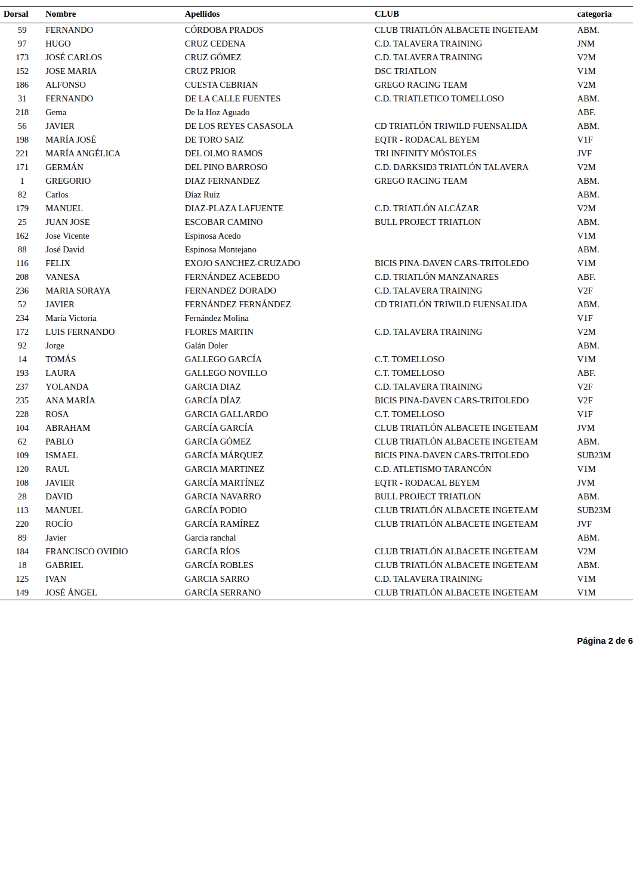| Dorsal | Nombre | Apellidos | CLUB | categoria |
| --- | --- | --- | --- | --- |
| 59 | FERNANDO | CÓRDOBA PRADOS | CLUB TRIATLÓN ALBACETE INGETEAM | ABM. |
| 97 | HUGO | CRUZ CEDENA | C.D. TALAVERA TRAINING | JNM |
| 173 | JOSÉ CARLOS | CRUZ GÓMEZ | C.D. TALAVERA TRAINING | V2M |
| 152 | JOSE MARIA | CRUZ PRIOR | DSC TRIATLON | V1M |
| 186 | ALFONSO | CUESTA CEBRIAN | GREGO RACING TEAM | V2M |
| 31 | FERNANDO | DE LA CALLE FUENTES | C.D. TRIATLETICO TOMELLOSO | ABM. |
| 218 | Gema | De la Hoz Aguado | | ABF. |
| 56 | JAVIER | DE LOS REYES CASASOLA | CD TRIATLÓN TRIWILD FUENSALIDA | ABM. |
| 198 | MARÍA JOSÉ | DE TORO SAIZ | EQTR - RODACAL BEYEM | V1F |
| 221 | MARÍA ANGÉLICA | DEL OLMO RAMOS | TRI INFINITY MÓSTOLES | JVF |
| 171 | GERMÁN | DEL PINO BARROSO | C.D. DARKSID3 TRIATLÓN TALAVERA | V2M |
| 1 | GREGORIO | DIAZ FERNANDEZ | GREGO RACING TEAM | ABM. |
| 82 | Carlos | Díaz Ruiz | | ABM. |
| 179 | MANUEL | DIAZ-PLAZA LAFUENTE | C.D. TRIATLÓN ALCÁZAR | V2M |
| 25 | JUAN JOSE | ESCOBAR CAMINO | BULL PROJECT TRIATLON | ABM. |
| 162 | Jose Vicente | Espinosa Acedo | | V1M |
| 88 | José David | Espinosa Montejano | | ABM. |
| 116 | FELIX | EXOJO SANCHEZ-CRUZADO | BICIS PINA-DAVEN CARS-TRITOLEDO | V1M |
| 208 | VANESA | FERNÁNDEZ ACEBEDO | C.D. TRIATLÓN MANZANARES | ABF. |
| 236 | MARIA SORAYA | FERNANDEZ DORADO | C.D. TALAVERA TRAINING | V2F |
| 52 | JAVIER | FERNÁNDEZ FERNÁNDEZ | CD TRIATLÓN TRIWILD FUENSALIDA | ABM. |
| 234 | María Victoria | Fernández Molina | | V1F |
| 172 | LUIS FERNANDO | FLORES MARTIN | C.D. TALAVERA TRAINING | V2M |
| 92 | Jorge | Galán Doler | | ABM. |
| 14 | TOMÁS | GALLEGO GARCÍA | C.T. TOMELLOSO | V1M |
| 193 | LAURA | GALLEGO NOVILLO | C.T. TOMELLOSO | ABF. |
| 237 | YOLANDA | GARCIA DIAZ | C.D. TALAVERA TRAINING | V2F |
| 235 | ANA MARÍA | GARCÍA DÍAZ | BICIS PINA-DAVEN CARS-TRITOLEDO | V2F |
| 228 | ROSA | GARCIA GALLARDO | C.T. TOMELLOSO | V1F |
| 104 | ABRAHAM | GARCÍA GARCÍA | CLUB TRIATLÓN ALBACETE INGETEAM | JVM |
| 62 | PABLO | GARCÍA GÓMEZ | CLUB TRIATLÓN ALBACETE INGETEAM | ABM. |
| 109 | ISMAEL | GARCÍA MÁRQUEZ | BICIS PINA-DAVEN CARS-TRITOLEDO | SUB23M |
| 120 | RAUL | GARCIA MARTINEZ | C.D. ATLETISMO TARANCÓN | V1M |
| 108 | JAVIER | GARCÍA MARTÍNEZ | EQTR - RODACAL BEYEM | JVM |
| 28 | DAVID | GARCIA NAVARRO | BULL PROJECT TRIATLON | ABM. |
| 113 | MANUEL | GARCÍA PODIO | CLUB TRIATLÓN ALBACETE INGETEAM | SUB23M |
| 220 | ROCÍO | GARCÍA RAMÍREZ | CLUB TRIATLÓN ALBACETE INGETEAM | JVF |
| 89 | Javier | Garcia ranchal | | ABM. |
| 184 | FRANCISCO OVIDIO | GARCÍA RÍOS | CLUB TRIATLÓN ALBACETE INGETEAM | V2M |
| 18 | GABRIEL | GARCÍA ROBLES | CLUB TRIATLÓN ALBACETE INGETEAM | ABM. |
| 125 | IVAN | GARCIA SARRO | C.D. TALAVERA TRAINING | V1M |
| 149 | JOSÉ ÁNGEL | GARCÍA SERRANO | CLUB TRIATLÓN ALBACETE INGETEAM | V1M |
Página 2 de 6